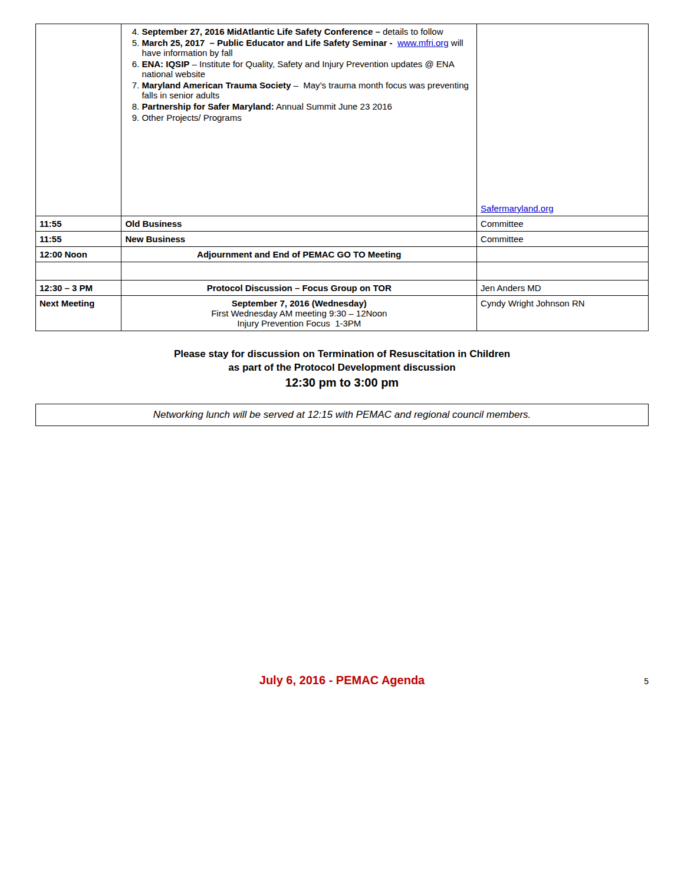| | September 27, 2016 MidAtlantic Life Safety Conference – details to follow March 25, 2017 – Public Educator and Life Safety Seminar - www.mfri.org will have information by fall ENA: IQSIP – Institute for Quality, Safety and Injury Prevention updates @ ENA national website Maryland American Trauma Society – May’s trauma month focus was preventing falls in senior adults Partnership for Safer Maryland: Annual Summit June 23 2016 Other Projects/ Programs | Safermaryland.org |
| 11:55 | Old Business | Committee |
| 11:55 | New Business | Committee |
| 12:00 Noon | Adjournment and End of PEMAC GO TO Meeting | |
| 12:30 – 3 PM | Protocol Discussion – Focus Group on TOR | Jen Anders MD |
| Next Meeting | September 7, 2016 (Wednesday) First Wednesday AM meeting 9:30 – 12Noon Injury Prevention Focus 1-3PM | Cyndy Wright Johnson RN |
Please stay for discussion on Termination of Resuscitation in Children
as part of the Protocol Development discussion
12:30 pm to 3:00 pm
Networking lunch will be served at 12:15 with PEMAC and regional council members.
July 6, 2016 - PEMAC Agenda 5